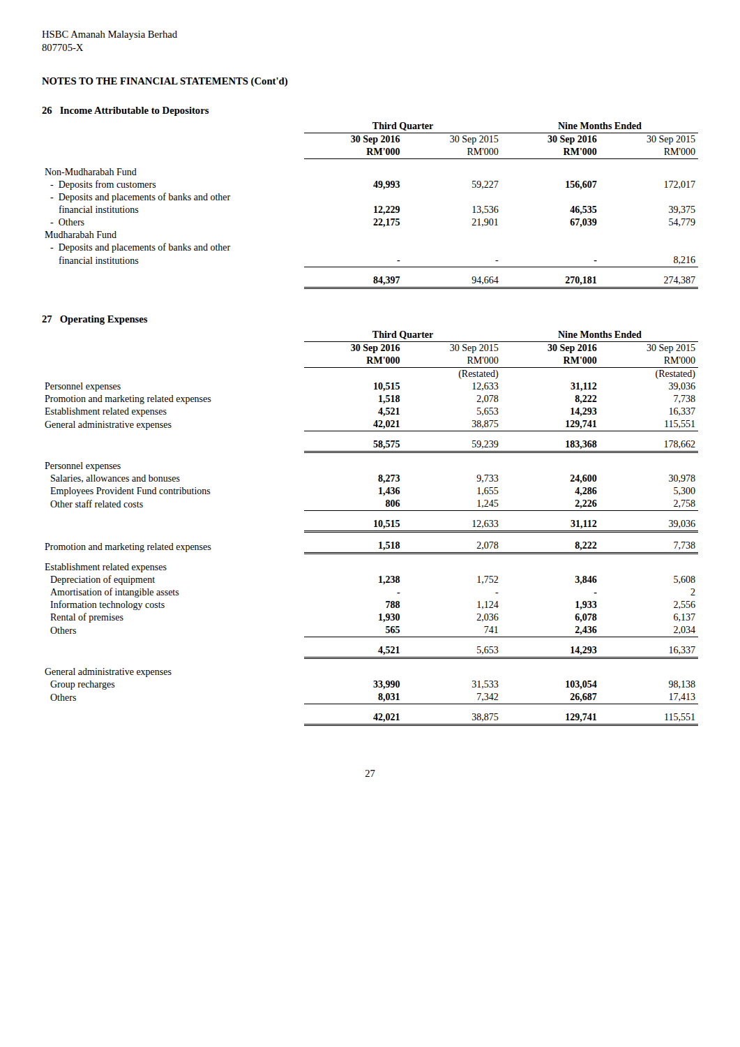HSBC Amanah Malaysia Berhad
807705-X
NOTES TO THE FINANCIAL STATEMENTS (Cont'd)
26 Income Attributable to Depositors
| | Third Quarter | Nine Months Ended |
| | 30 Sep 2016 | 30 Sep 2015 | 30 Sep 2016 | 30 Sep 2015 |
| | RM'000 | RM'000 | RM'000 | RM'000 |
| Non-Mudharabah Fund | | | | |
| - Deposits from customers | 49,993 | 59,227 | 156,607 | 172,017 |
| - Deposits and placements of banks and other | | | | |
| financial institutions | 12,229 | 13,536 | 46,535 | 39,375 |
| - Others | 22,175 | 21,901 | 67,039 | 54,779 |
| Mudharabah Fund | | | | |
| - Deposits and placements of banks and other | | | | |
| financial institutions | - | - | - | 8,216 |
| | 84,397 | 94,664 | 270,181 | 274,387 |
27 Operating Expenses
| | Third Quarter | Nine Months Ended |
| | 30 Sep 2016 | 30 Sep 2015 | 30 Sep 2016 | 30 Sep 2015 |
| | RM'000 | RM'000 | RM'000 | RM'000 |
| | | (Restated) | | (Restated) |
| Personnel expenses | 10,515 | 12,633 | 31,112 | 39,036 |
| Promotion and marketing related expenses | 1,518 | 2,078 | 8,222 | 7,738 |
| Establishment related expenses | 4,521 | 5,653 | 14,293 | 16,337 |
| General administrative expenses | 42,021 | 38,875 | 129,741 | 115,551 |
| | 58,575 | 59,239 | 183,368 | 178,662 |
| Personnel expenses | | | | |
| Salaries, allowances and bonuses | 8,273 | 9,733 | 24,600 | 30,978 |
| Employees Provident Fund contributions | 1,436 | 1,655 | 4,286 | 5,300 |
| Other staff related costs | 806 | 1,245 | 2,226 | 2,758 |
| | 10,515 | 12,633 | 31,112 | 39,036 |
| Promotion and marketing related expenses | 1,518 | 2,078 | 8,222 | 7,738 |
| Establishment related expenses | | | | |
| Depreciation of equipment | 1,238 | 1,752 | 3,846 | 5,608 |
| Amortisation of intangible assets | - | - | - | 2 |
| Information technology costs | 788 | 1,124 | 1,933 | 2,556 |
| Rental of premises | 1,930 | 2,036 | 6,078 | 6,137 |
| Others | 565 | 741 | 2,436 | 2,034 |
| | 4,521 | 5,653 | 14,293 | 16,337 |
| General administrative expenses | | | | |
| Group recharges | 33,990 | 31,533 | 103,054 | 98,138 |
| Others | 8,031 | 7,342 | 26,687 | 17,413 |
| | 42,021 | 38,875 | 129,741 | 115,551 |
27